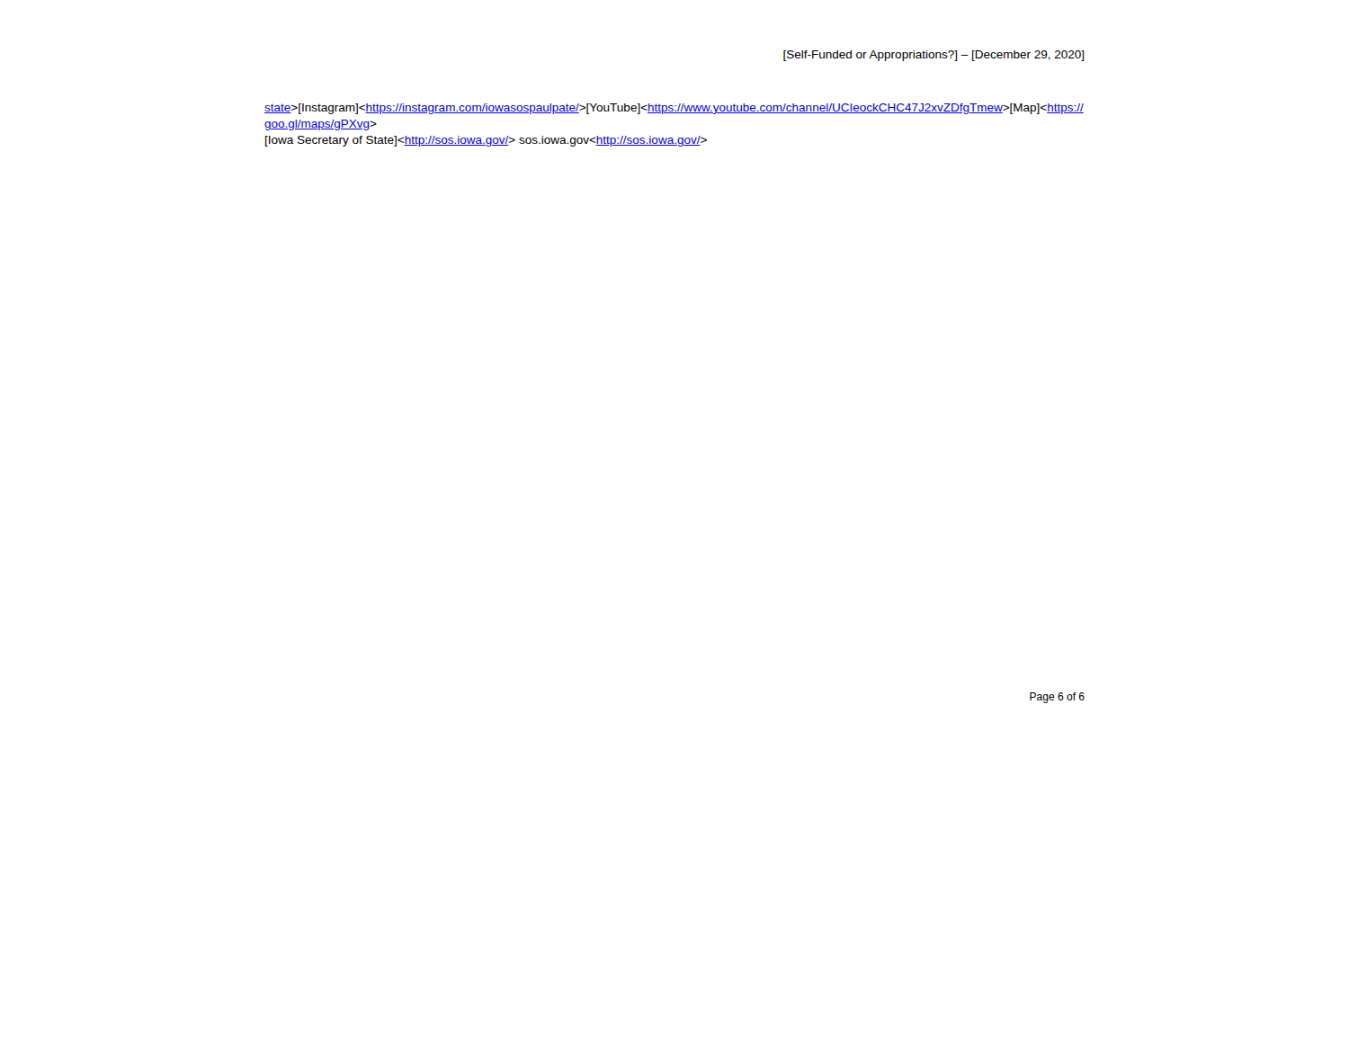[Self-Funded or Appropriations?] – [December 29, 2020]
state>[Instagram]<https://instagram.com/iowasospaulpate/>[YouTube]<https://www.youtube.com/channel/UCIeockCHC47J2xvZDfgTmew>[Map]<https://goo.gl/maps/gPXvg>
[Iowa Secretary of State]<http://sos.iowa.gov/> sos.iowa.gov<http://sos.iowa.gov/>
Page 6 of 6